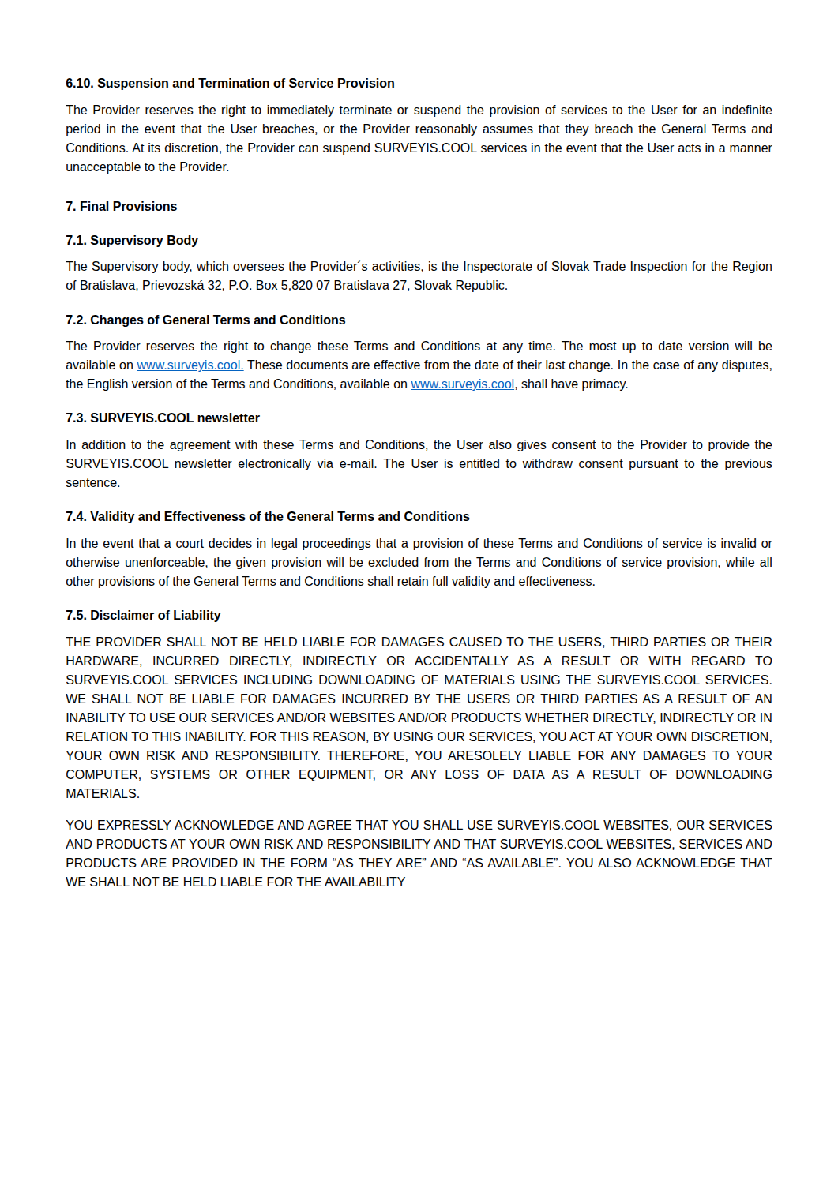6.10. Suspension and Termination of Service Provision
The Provider reserves the right to immediately terminate or suspend the provision of services to the User for an indefinite period in the event that the User breaches, or the Provider reasonably assumes that they breach the General Terms and Conditions. At its discretion, the Provider can suspend SURVEYIS.COOL services in the event that the User acts in a manner unacceptable to the Provider.
7. Final Provisions
7.1. Supervisory Body
The Supervisory body, which oversees the Provider´s activities, is the Inspectorate of Slovak Trade Inspection for the Region of Bratislava, Prievozská 32, P.O. Box 5,820 07 Bratislava 27, Slovak Republic.
7.2. Changes of General Terms and Conditions
The Provider reserves the right to change these Terms and Conditions at any time. The most up to date version will be available on www.surveyis.cool. These documents are effective from the date of their last change. In the case of any disputes, the English version of the Terms and Conditions, available on www.surveyis.cool, shall have primacy.
7.3. SURVEYIS.COOL newsletter
In addition to the agreement with these Terms and Conditions, the User also gives consent to the Provider to provide the SURVEYIS.COOL newsletter electronically via e-mail. The User is entitled to withdraw consent pursuant to the previous sentence.
7.4. Validity and Effectiveness of the General Terms and Conditions
In the event that a court decides in legal proceedings that a provision of these Terms and Conditions of service is invalid or otherwise unenforceable, the given provision will be excluded from the Terms and Conditions of service provision, while all other provisions of the General Terms and Conditions shall retain full validity and effectiveness.
7.5. Disclaimer of Liability
THE PROVIDER SHALL NOT BE HELD LIABLE FOR DAMAGES CAUSED TO THE USERS, THIRD PARTIES OR THEIR HARDWARE, INCURRED DIRECTLY, INDIRECTLY OR ACCIDENTALLY AS A RESULT OR WITH REGARD TO SURVEYIS.COOL SERVICES INCLUDING DOWNLOADING OF MATERIALS USING THE SURVEYIS.COOL SERVICES. WE SHALL NOT BE LIABLE FOR DAMAGES INCURRED BY THE USERS OR THIRD PARTIES AS A RESULT OF AN INABILITY TO USE OUR SERVICES AND/OR WEBSITES AND/OR PRODUCTS WHETHER DIRECTLY, INDIRECTLY OR IN RELATION TO THIS INABILITY. FOR THIS REASON, BY USING OUR SERVICES, YOU ACT AT YOUR OWN DISCRETION, YOUR OWN RISK AND RESPONSIBILITY. THEREFORE, YOU ARESOLELY LIABLE FOR ANY DAMAGES TO YOUR COMPUTER, SYSTEMS OR OTHER EQUIPMENT, OR ANY LOSS OF DATA AS A RESULT OF DOWNLOADING MATERIALS.
YOU EXPRESSLY ACKNOWLEDGE AND AGREE THAT YOU SHALL USE SURVEYIS.COOL WEBSITES, OUR SERVICES AND PRODUCTS AT YOUR OWN RISK AND RESPONSIBILITY AND THAT SURVEYIS.COOL WEBSITES, SERVICES AND PRODUCTS ARE PROVIDED IN THE FORM “AS THEY ARE” AND “AS AVAILABLE”. YOU ALSO ACKNOWLEDGE THAT WE SHALL NOT BE HELD LIABLE FOR THE AVAILABILITY